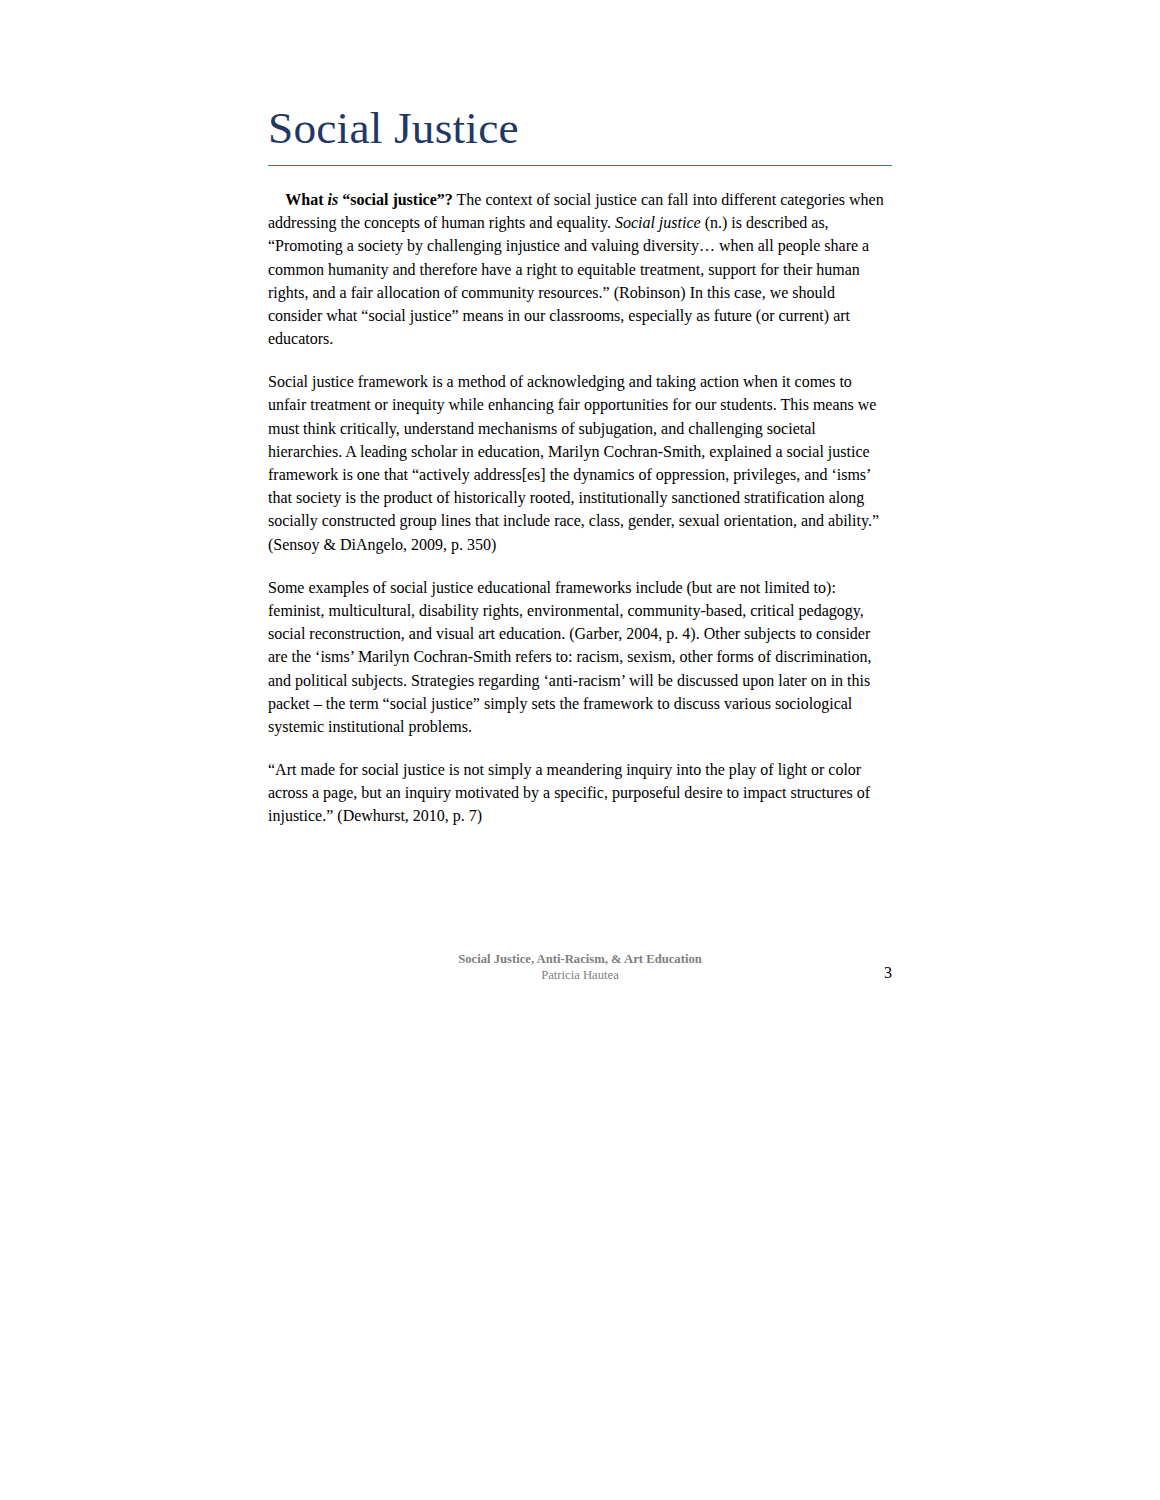Social Justice
What is “social justice”? The context of social justice can fall into different categories when addressing the concepts of human rights and equality. Social justice (n.) is described as, “Promoting a society by challenging injustice and valuing diversity… when all people share a common humanity and therefore have a right to equitable treatment, support for their human rights, and a fair allocation of community resources.” (Robinson) In this case, we should consider what “social justice” means in our classrooms, especially as future (or current) art educators.
Social justice framework is a method of acknowledging and taking action when it comes to unfair treatment or inequity while enhancing fair opportunities for our students. This means we must think critically, understand mechanisms of subjugation, and challenging societal hierarchies. A leading scholar in education, Marilyn Cochran-Smith, explained a social justice framework is one that “actively address[es] the dynamics of oppression, privileges, and ‘isms’ that society is the product of historically rooted, institutionally sanctioned stratification along socially constructed group lines that include race, class, gender, sexual orientation, and ability.” (Sensoy & DiAngelo, 2009, p. 350)
Some examples of social justice educational frameworks include (but are not limited to): feminist, multicultural, disability rights, environmental, community-based, critical pedagogy, social reconstruction, and visual art education. (Garber, 2004, p. 4). Other subjects to consider are the ‘isms’ Marilyn Cochran-Smith refers to: racism, sexism, other forms of discrimination, and political subjects. Strategies regarding ‘anti-racism’ will be discussed upon later on in this packet – the term “social justice” simply sets the framework to discuss various sociological systemic institutional problems.
“Art made for social justice is not simply a meandering inquiry into the play of light or color across a page, but an inquiry motivated by a specific, purposeful desire to impact structures of injustice.” (Dewhurst, 2010, p. 7)
Social Justice, Anti-Racism, & Art Education
Patricia Hautea
3